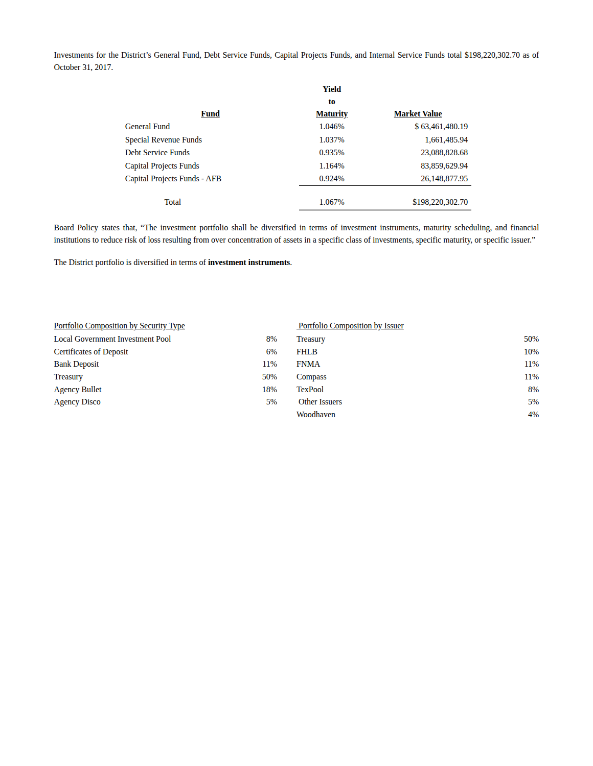Investments for the District’s General Fund, Debt Service Funds, Capital Projects Funds, and Internal Service Funds total $198,220,302.70 as of October 31, 2017.
| | Yield | |
| --- | --- | --- |
| | to | |
| Fund | Maturity | Market Value |
| General Fund | 1.046% | $ 63,461,480.19 |
| Special Revenue Funds | 1.037% | 1,661,485.94 |
| Debt Service Funds | 0.935% | 23,088,828.68 |
| Capital Projects Funds | 1.164% | 83,859,629.94 |
| Capital Projects Funds - AFB | 0.924% | 26,148,877.95 |
| Total | 1.067% | $198,220,302.70 |
Board Policy states that, “The investment portfolio shall be diversified in terms of investment instruments, maturity scheduling, and financial institutions to reduce risk of loss resulting from over concentration of assets in a specific class of investments, specific maturity, or specific issuer.”
The District portfolio is diversified in terms of investment instruments.
| Portfolio Composition by Security Type / Local Government Investment Pool / 8% / / Certificates of Deposit / 6% / / Bank Deposit / 11% / / Treasury / 50% / / Agency Bullet / 18% / / Agency Disco / 5% / | Portfolio Composition by Issuer / Treasury / 50% / / FHLB / 10% / / FNMA / 11% / / Compass / 11% / / TexPool / 8% / / Other Issuers / 5% / / Woodhaven / 4% / |